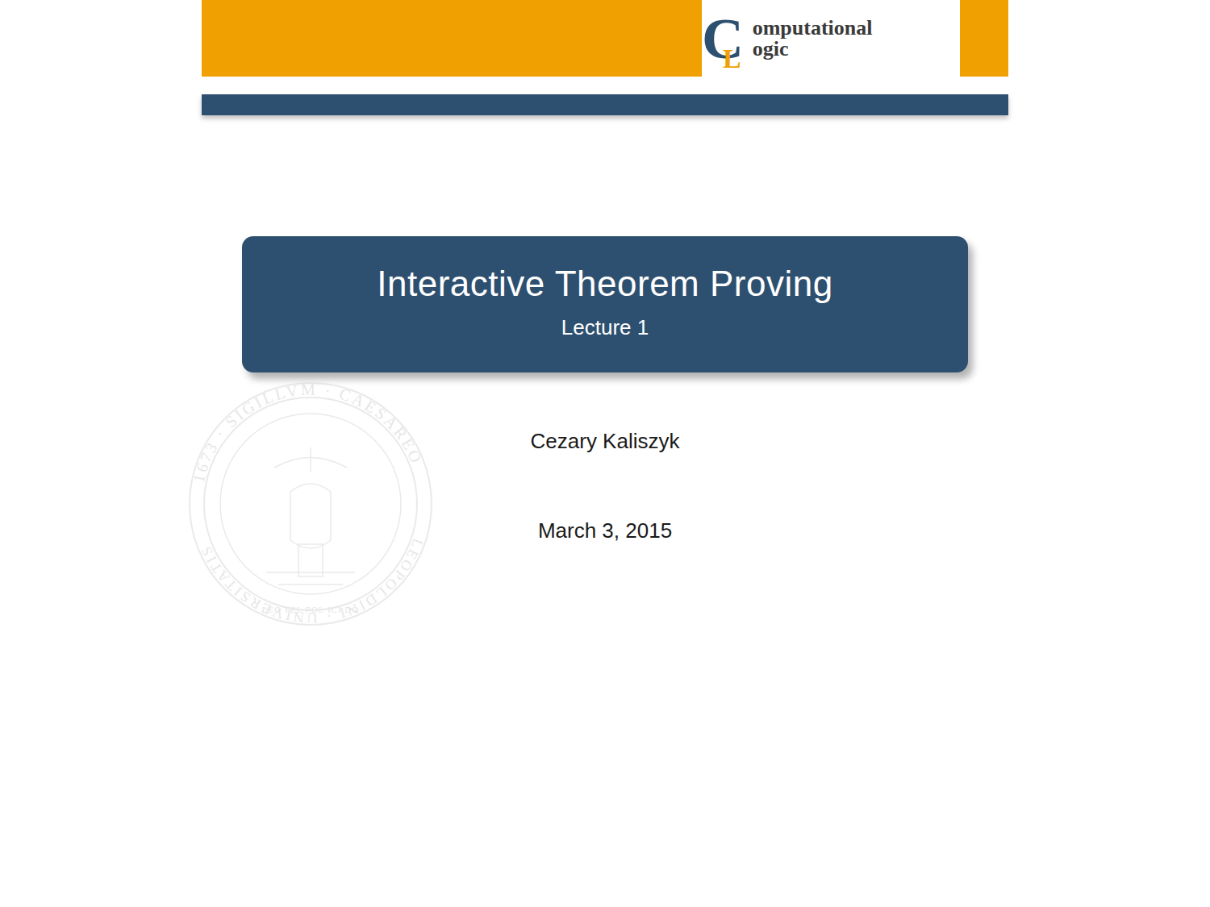CL omputational ogic
Interactive Theorem Proving
Lecture 1
Cezary Kaliszyk
March 3, 2015
1673 · SIGILLVM · CAESAREO LEOPOLDINI · UNIVERSITATIS LEO FEL POL ICI DO